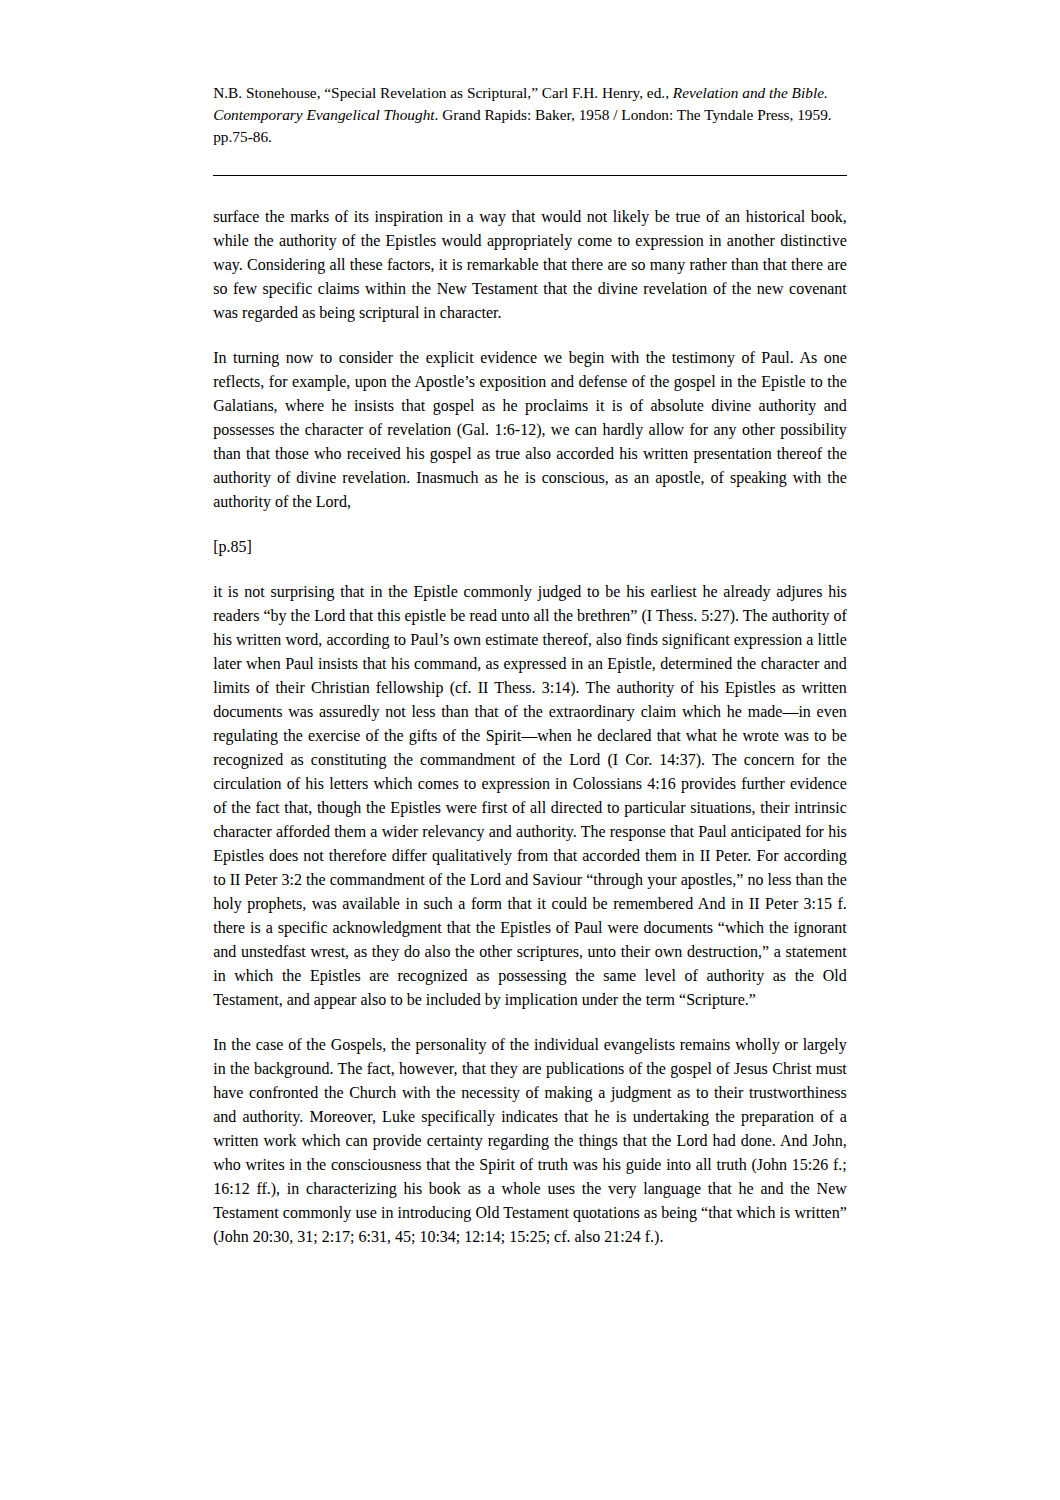N.B. Stonehouse, “Special Revelation as Scriptural,” Carl F.H. Henry, ed., Revelation and the Bible. Contemporary Evangelical Thought. Grand Rapids: Baker, 1958 / London: The Tyndale Press, 1959. pp.75-86.
surface the marks of its inspiration in a way that would not likely be true of an historical book, while the authority of the Epistles would appropriately come to expression in another distinctive way. Considering all these factors, it is remarkable that there are so many rather than that there are so few specific claims within the New Testament that the divine revelation of the new covenant was regarded as being scriptural in character.
In turning now to consider the explicit evidence we begin with the testimony of Paul. As one reflects, for example, upon the Apostle’s exposition and defense of the gospel in the Epistle to the Galatians, where he insists that gospel as he proclaims it is of absolute divine authority and possesses the character of revelation (Gal. 1:6-12), we can hardly allow for any other possibility than that those who received his gospel as true also accorded his written presentation thereof the authority of divine revelation. Inasmuch as he is conscious, as an apostle, of speaking with the authority of the Lord,
[p.85]
it is not surprising that in the Epistle commonly judged to be his earliest he already adjures his readers “by the Lord that this epistle be read unto all the brethren” (I Thess. 5:27). The authority of his written word, according to Paul’s own estimate thereof, also finds significant expression a little later when Paul insists that his command, as expressed in an Epistle, determined the character and limits of their Christian fellowship (cf. II Thess. 3:14). The authority of his Epistles as written documents was assuredly not less than that of the extraordinary claim which he made—in even regulating the exercise of the gifts of the Spirit—when he declared that what he wrote was to be recognized as constituting the commandment of the Lord (I Cor. 14:37). The concern for the circulation of his letters which comes to expression in Colossians 4:16 provides further evidence of the fact that, though the Epistles were first of all directed to particular situations, their intrinsic character afforded them a wider relevancy and authority. The response that Paul anticipated for his Epistles does not therefore differ qualitatively from that accorded them in II Peter. For according to II Peter 3:2 the commandment of the Lord and Saviour “through your apostles,” no less than the holy prophets, was available in such a form that it could be remembered And in II Peter 3:15 f. there is a specific acknowledgment that the Epistles of Paul were documents “which the ignorant and unstedfast wrest, as they do also the other scriptures, unto their own destruction,” a statement in which the Epistles are recognized as possessing the same level of authority as the Old Testament, and appear also to be included by implication under the term “Scripture.”
In the case of the Gospels, the personality of the individual evangelists remains wholly or largely in the background. The fact, however, that they are publications of the gospel of Jesus Christ must have confronted the Church with the necessity of making a judgment as to their trustworthiness and authority. Moreover, Luke specifically indicates that he is undertaking the preparation of a written work which can provide certainty regarding the things that the Lord had done. And John, who writes in the consciousness that the Spirit of truth was his guide into all truth (John 15:26 f.; 16:12 ff.), in characterizing his book as a whole uses the very language that he and the New Testament commonly use in introducing Old Testament quotations as being “that which is written” (John 20:30, 31; 2:17; 6:31, 45; 10:34; 12:14; 15:25; cf. also 21:24 f.).